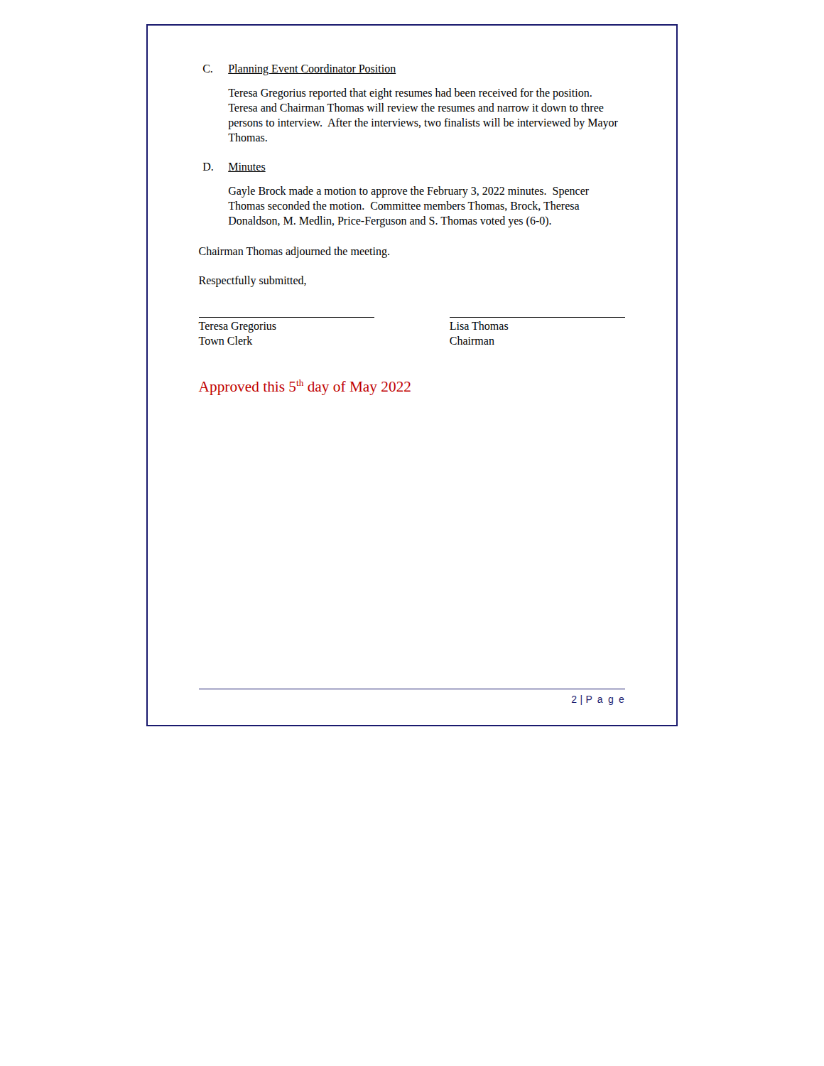C. Planning Event Coordinator Position
Teresa Gregorius reported that eight resumes had been received for the position. Teresa and Chairman Thomas will review the resumes and narrow it down to three persons to interview. After the interviews, two finalists will be interviewed by Mayor Thomas.
D. Minutes
Gayle Brock made a motion to approve the February 3, 2022 minutes. Spencer Thomas seconded the motion. Committee members Thomas, Brock, Theresa Donaldson, M. Medlin, Price-Ferguson and S. Thomas voted yes (6-0).
Chairman Thomas adjourned the meeting.
Respectfully submitted,
Teresa Gregorius
Town Clerk
Lisa Thomas
Chairman
Approved this 5th day of May 2022
2 | P a g e